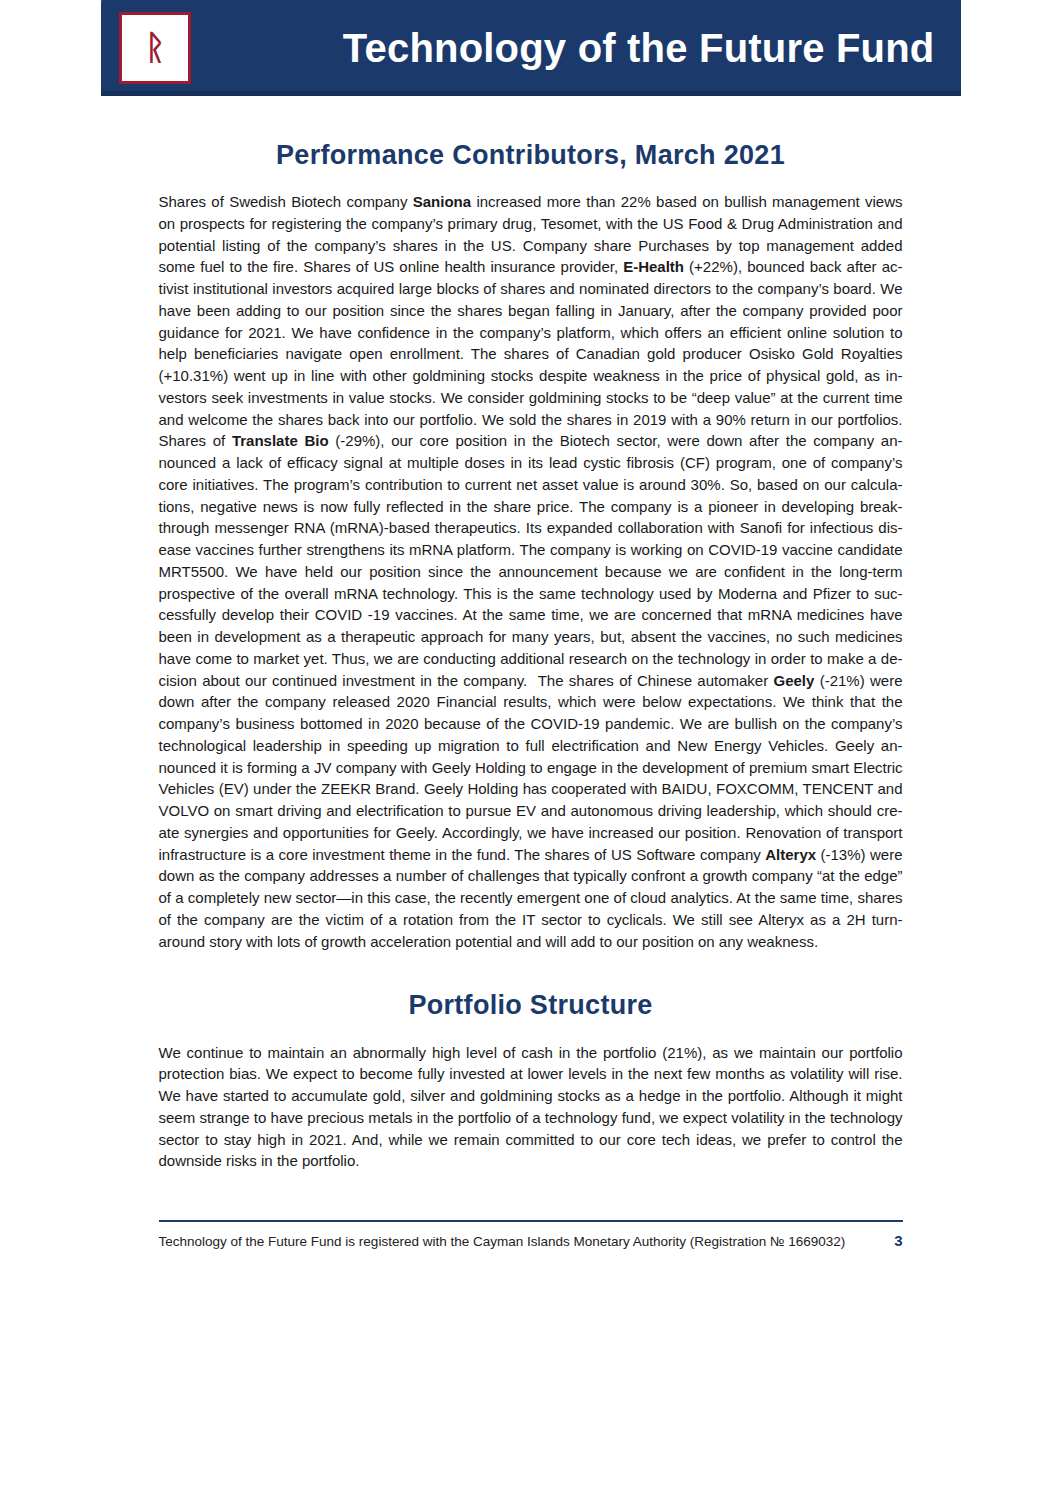ᚱ
Technology of the Future Fund
Performance Contributors, March 2021
Shares of Swedish Biotech company Saniona increased more than 22% based on bullish management views on prospects for registering the company’s primary drug, Tesomet, with the US Food & Drug Administration and potential listing of the company’s shares in the US. Company share Purchases by top management added some fuel to the fire. Shares of US online health insurance provider, E-Health (+22%), bounced back after activist institutional investors acquired large blocks of shares and nominated directors to the company’s board. We have been adding to our position since the shares began falling in January, after the company provided poor guidance for 2021. We have confidence in the company’s platform, which offers an efficient online solution to help beneficiaries navigate open enrollment. The shares of Canadian gold producer Osisko Gold Royalties (+10.31%) went up in line with other goldmining stocks despite weakness in the price of physical gold, as investors seek investments in value stocks. We consider goldmining stocks to be “deep value” at the current time and welcome the shares back into our portfolio. We sold the shares in 2019 with a 90% return in our portfolios. Shares of Translate Bio (-29%), our core position in the Biotech sector, were down after the company announced a lack of efficacy signal at multiple doses in its lead cystic fibrosis (CF) program, one of company’s core initiatives. The program’s contribution to current net asset value is around 30%. So, based on our calculations, negative news is now fully reflected in the share price. The company is a pioneer in developing breakthrough messenger RNA (mRNA)-based therapeutics. Its expanded collaboration with Sanofi for infectious disease vaccines further strengthens its mRNA platform. The company is working on COVID-19 vaccine candidate MRT5500. We have held our position since the announcement because we are confident in the long-term prospective of the overall mRNA technology. This is the same technology used by Moderna and Pfizer to successfully develop their COVID -19 vaccines. At the same time, we are concerned that mRNA medicines have been in development as a therapeutic approach for many years, but, absent the vaccines, no such medicines have come to market yet. Thus, we are conducting additional research on the technology in order to make a decision about our continued investment in the company. The shares of Chinese automaker Geely (-21%) were down after the company released 2020 Financial results, which were below expectations. We think that the company’s business bottomed in 2020 because of the COVID-19 pandemic. We are bullish on the company’s technological leadership in speeding up migration to full electrification and New Energy Vehicles. Geely announced it is forming a JV company with Geely Holding to engage in the development of premium smart Electric Vehicles (EV) under the ZEEKR Brand. Geely Holding has cooperated with BAIDU, FOXCOMM, TENCENT and VOLVO on smart driving and electrification to pursue EV and autonomous driving leadership, which should create synergies and opportunities for Geely. Accordingly, we have increased our position. Renovation of transport infrastructure is a core investment theme in the fund. The shares of US Software company Alteryx (-13%) were down as the company addresses a number of challenges that typically confront a growth company “at the edge” of a completely new sector—in this case, the recently emergent one of cloud analytics. At the same time, shares of the company are the victim of a rotation from the IT sector to cyclicals. We still see Alteryx as a 2H turn-around story with lots of growth acceleration potential and will add to our position on any weakness.
Portfolio Structure
We continue to maintain an abnormally high level of cash in the portfolio (21%), as we maintain our portfolio protection bias. We expect to become fully invested at lower levels in the next few months as volatility will rise. We have started to accumulate gold, silver and goldmining stocks as a hedge in the portfolio. Although it might seem strange to have precious metals in the portfolio of a technology fund, we expect volatility in the technology sector to stay high in 2021. And, while we remain committed to our core tech ideas, we prefer to control the downside risks in the portfolio.
Technology of the Future Fund is registered with the Cayman Islands Monetary Authority (Registration № 1669032)
3